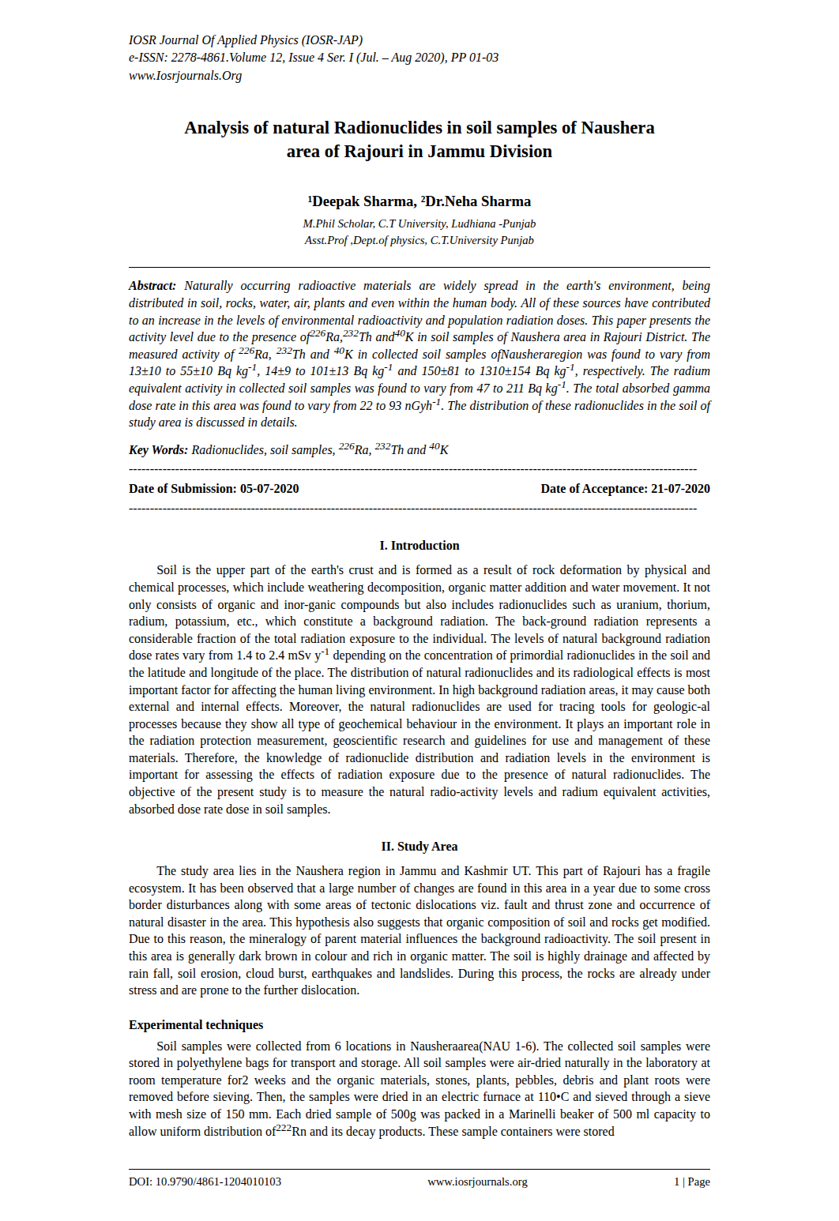IOSR Journal Of Applied Physics (IOSR-JAP)
e-ISSN: 2278-4861.Volume 12, Issue 4 Ser. I (Jul. – Aug 2020), PP 01-03
www.Iosrjournals.Org
Analysis of natural Radionuclides in soil samples of Naushera
area of Rajouri in Jammu Division
¹Deepak Sharma, ²Dr.Neha Sharma
M.Phil Scholar, C.T University, Ludhiana -Punjab
Asst.Prof ,Dept.of physics, C.T.University Punjab
Abstract: Naturally occurring radioactive materials are widely spread in the earth's environment, being distributed in soil, rocks, water, air, plants and even within the human body. All of these sources have contributed to an increase in the levels of environmental radioactivity and population radiation doses. This paper presents the activity level due to the presence of226Ra,232Th and40K in soil samples of Naushera area in Rajouri District. The measured activity of 226Ra, 232Th and 40K in collected soil samples ofNausheraregion was found to vary from 13±10 to 55±10 Bq kg-1, 14±9 to 101±13 Bq kg-1 and 150±81 to 1310±154 Bq kg-1, respectively. The radium equivalent activity in collected soil samples was found to vary from 47 to 211 Bq kg-1. The total absorbed gamma dose rate in this area was found to vary from 22 to 93 nGyh-1. The distribution of these radionuclides in the soil of study area is discussed in details.
Key Words: Radionuclides, soil samples, 226Ra, 232Th and 40K
---------------------------------------------------------------------------------------------------------------------------------------
Date of Submission: 05-07-2020 Date of Acceptance: 21-07-2020
---------------------------------------------------------------------------------------------------------------------------------------
I. Introduction
Soil is the upper part of the earth's crust and is formed as a result of rock deformation by physical and chemical processes, which include weathering decomposition, organic matter addition and water movement. It not only consists of organic and inor-ganic compounds but also includes radionuclides such as uranium, thorium, radium, potassium, etc., which constitute a background radiation. The back-ground radiation represents a considerable fraction of the total radiation exposure to the individual. The levels of natural background radiation dose rates vary from 1.4 to 2.4 mSv y-1 depending on the concentration of primordial radionuclides in the soil and the latitude and longitude of the place. The distribution of natural radionuclides and its radiological effects is most important factor for affecting the human living environment. In high background radiation areas, it may cause both external and internal effects. Moreover, the natural radionuclides are used for tracing tools for geologic-al processes because they show all type of geochemical behaviour in the environment. It plays an important role in the radiation protection measurement, geoscientific research and guidelines for use and management of these materials. Therefore, the knowledge of radionuclide distribution and radiation levels in the environment is important for assessing the effects of radiation exposure due to the presence of natural radionuclides. The objective of the present study is to measure the natural radio-activity levels and radium equivalent activities, absorbed dose rate dose in soil samples.
II. Study Area
The study area lies in the Naushera region in Jammu and Kashmir UT. This part of Rajouri has a fragile ecosystem. It has been observed that a large number of changes are found in this area in a year due to some cross border disturbances along with some areas of tectonic dislocations viz. fault and thrust zone and occurrence of natural disaster in the area. This hypothesis also suggests that organic composition of soil and rocks get modified. Due to this reason, the mineralogy of parent material influences the background radioactivity. The soil present in this area is generally dark brown in colour and rich in organic matter. The soil is highly drainage and affected by rain fall, soil erosion, cloud burst, earthquakes and landslides. During this process, the rocks are already under stress and are prone to the further dislocation.
Experimental techniques
Soil samples were collected from 6 locations in Nausheraarea(NAU 1-6). The collected soil samples were stored in polyethylene bags for transport and storage. All soil samples were air-dried naturally in the laboratory at room temperature for2 weeks and the organic materials, stones, plants, pebbles, debris and plant roots were removed before sieving. Then, the samples were dried in an electric furnace at 110•C and sieved through a sieve with mesh size of 150 mm. Each dried sample of 500g was packed in a Marinelli beaker of 500 ml capacity to allow uniform distribution of222Rn and its decay products. These sample containers were stored
DOI: 10.9790/4861-1204010103 www.iosrjournals.org 1 | Page